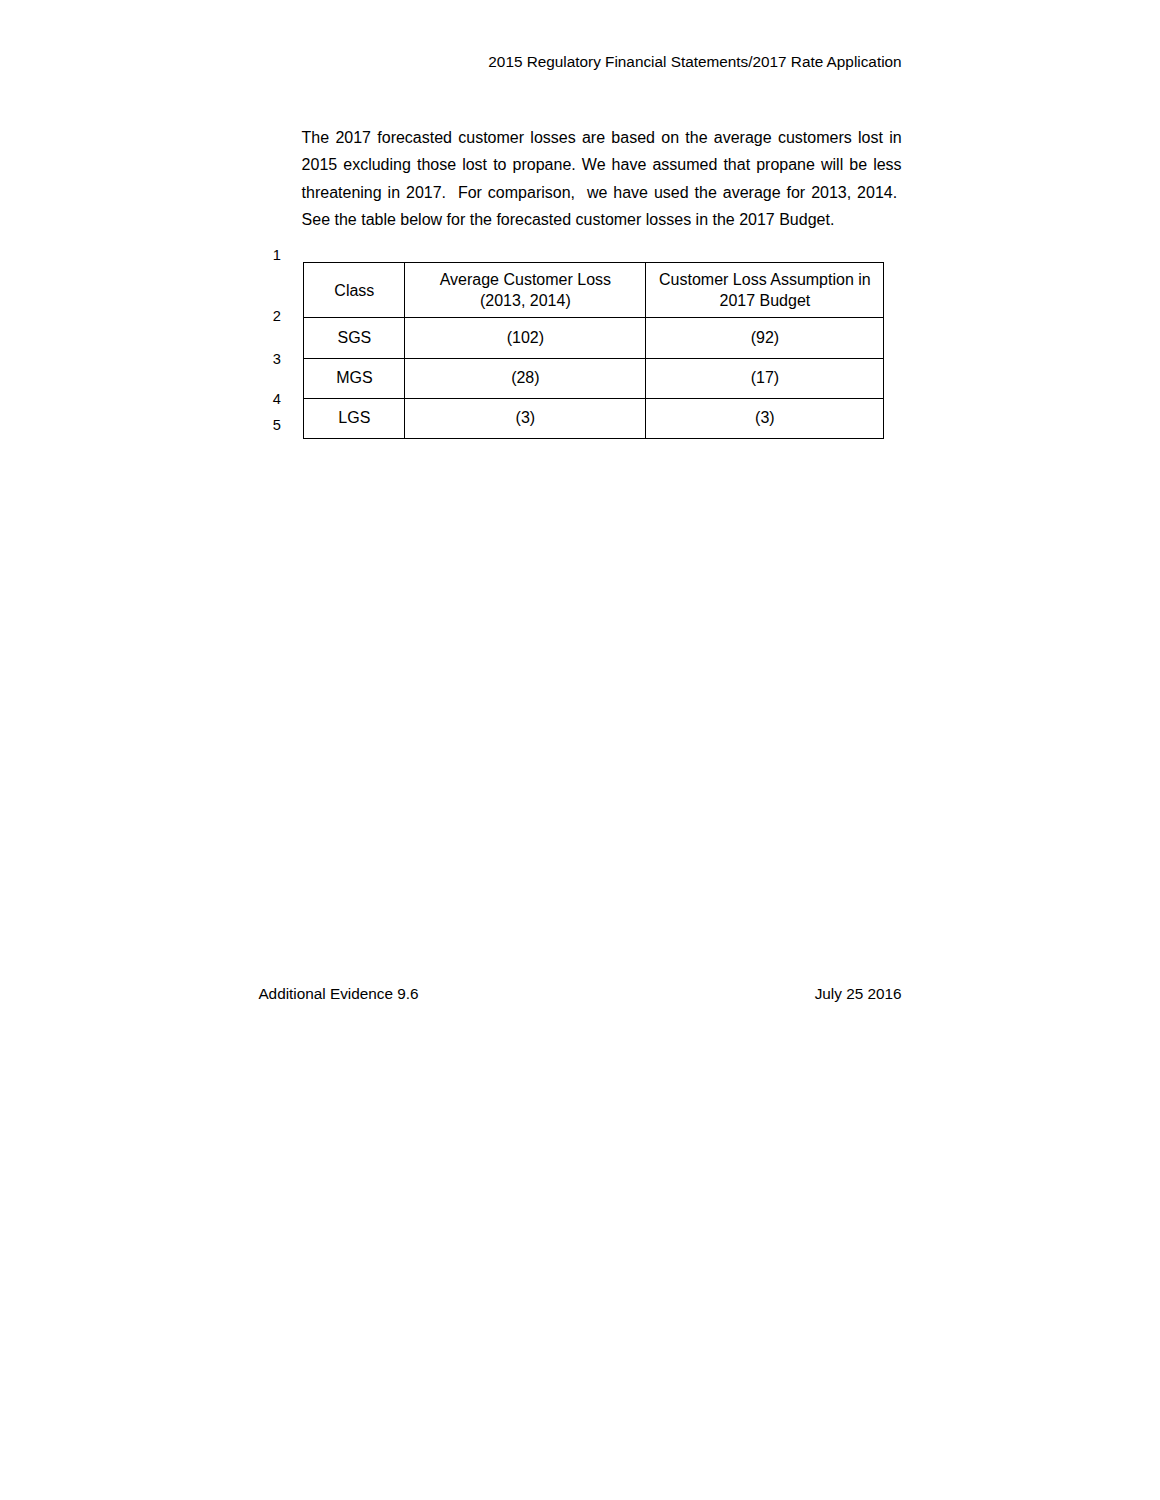2015 Regulatory Financial Statements/2017 Rate Application
1 2 3 4 5
The 2017 forecasted customer losses are based on the average customers lost in 2015 excluding those lost to propane. We have assumed that propane will be less threatening in 2017. For comparison, we have used the average for 2013, 2014. See the table below for the forecasted customer losses in the 2017 Budget.
| Class | Average Customer Loss (2013, 2014) | Customer Loss Assumption in 2017 Budget |
| --- | --- | --- |
| SGS | (102) | (92) |
| MGS | (28) | (17) |
| LGS | (3) | (3) |
Additional Evidence 9.6 July 25 2016